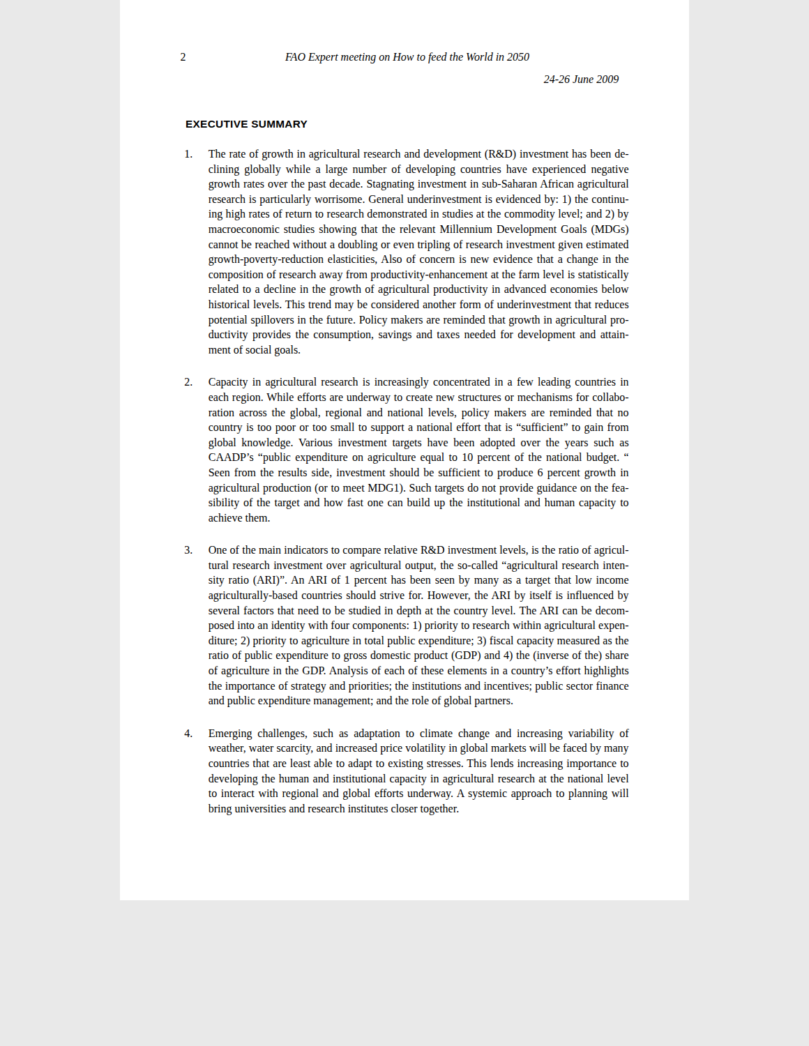2
FAO Expert meeting on How to feed the World in 2050 24-26 June 2009
EXECUTIVE SUMMARY
The rate of growth in agricultural research and development (R&D) investment has been declining globally while a large number of developing countries have experienced negative growth rates over the past decade. Stagnating investment in sub-Saharan African agricultural research is particularly worrisome. General underinvestment is evidenced by: 1) the continuing high rates of return to research demonstrated in studies at the commodity level; and 2) by macroeconomic studies showing that the relevant Millennium Development Goals (MDGs) cannot be reached without a doubling or even tripling of research investment given estimated growth-poverty-reduction elasticities, Also of concern is new evidence that a change in the composition of research away from productivity-enhancement at the farm level is statistically related to a decline in the growth of agricultural productivity in advanced economies below historical levels. This trend may be considered another form of underinvestment that reduces potential spillovers in the future. Policy makers are reminded that growth in agricultural productivity provides the consumption, savings and taxes needed for development and attainment of social goals.
Capacity in agricultural research is increasingly concentrated in a few leading countries in each region. While efforts are underway to create new structures or mechanisms for collaboration across the global, regional and national levels, policy makers are reminded that no country is too poor or too small to support a national effort that is “sufficient” to gain from global knowledge. Various investment targets have been adopted over the years such as CAADP’s “public expenditure on agriculture equal to 10 percent of the national budget. “ Seen from the results side, investment should be sufficient to produce 6 percent growth in agricultural production (or to meet MDG1). Such targets do not provide guidance on the feasibility of the target and how fast one can build up the institutional and human capacity to achieve them.
One of the main indicators to compare relative R&D investment levels, is the ratio of agricultural research investment over agricultural output, the so-called “agricultural research intensity ratio (ARI)”. An ARI of 1 percent has been seen by many as a target that low income agriculturally-based countries should strive for. However, the ARI by itself is influenced by several factors that need to be studied in depth at the country level. The ARI can be decomposed into an identity with four components: 1) priority to research within agricultural expenditure; 2) priority to agriculture in total public expenditure; 3) fiscal capacity measured as the ratio of public expenditure to gross domestic product (GDP) and 4) the (inverse of the) share of agriculture in the GDP. Analysis of each of these elements in a country’s effort highlights the importance of strategy and priorities; the institutions and incentives; public sector finance and public expenditure management; and the role of global partners.
Emerging challenges, such as adaptation to climate change and increasing variability of weather, water scarcity, and increased price volatility in global markets will be faced by many countries that are least able to adapt to existing stresses. This lends increasing importance to developing the human and institutional capacity in agricultural research at the national level to interact with regional and global efforts underway. A systemic approach to planning will bring universities and research institutes closer together.